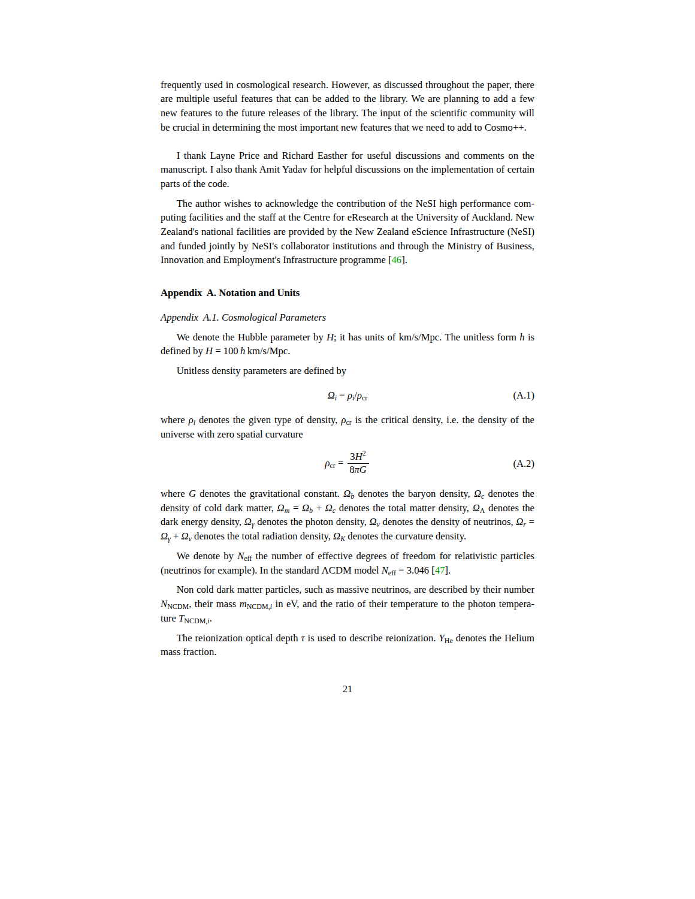frequently used in cosmological research. However, as discussed throughout the paper, there are multiple useful features that can be added to the library. We are planning to add a few new features to the future releases of the library. The input of the scientific community will be crucial in determining the most important new features that we need to add to Cosmo++.
I thank Layne Price and Richard Easther for useful discussions and comments on the manuscript. I also thank Amit Yadav for helpful discussions on the implementation of certain parts of the code.
The author wishes to acknowledge the contribution of the NeSI high performance computing facilities and the staff at the Centre for eResearch at the University of Auckland. New Zealand's national facilities are provided by the New Zealand eScience Infrastructure (NeSI) and funded jointly by NeSI's collaborator institutions and through the Ministry of Business, Innovation and Employment's Infrastructure programme [46].
Appendix A. Notation and Units
Appendix A.1. Cosmological Parameters
We denote the Hubble parameter by H; it has units of km/s/Mpc. The unitless form h is defined by H = 100 h km/s/Mpc.
Unitless density parameters are defined by
Ωi = ρi/ρcr (A.1)
where ρi denotes the given type of density, ρcr is the critical density, i.e. the density of the universe with zero spatial curvature
ρcr = 3H28πG (A.2)
where G denotes the gravitational constant. Ωb denotes the baryon density, Ωc denotes the density of cold dark matter, Ωm = Ωb + Ωc denotes the total matter density, ΩΛ denotes the dark energy density, Ωγ denotes the photon density, Ων denotes the density of neutrinos, Ωr = Ωγ + Ων denotes the total radiation density, ΩK denotes the curvature density.
We denote by Neff the number of effective degrees of freedom for relativistic particles (neutrinos for example). In the standard ΛCDM model Neff = 3.046 [47].
Non cold dark matter particles, such as massive neutrinos, are described by their number NNCDM, their mass mNCDM,i in eV, and the ratio of their temperature to the photon temperature TNCDM,i.
The reionization optical depth τ is used to describe reionization. YHe denotes the Helium mass fraction.
21